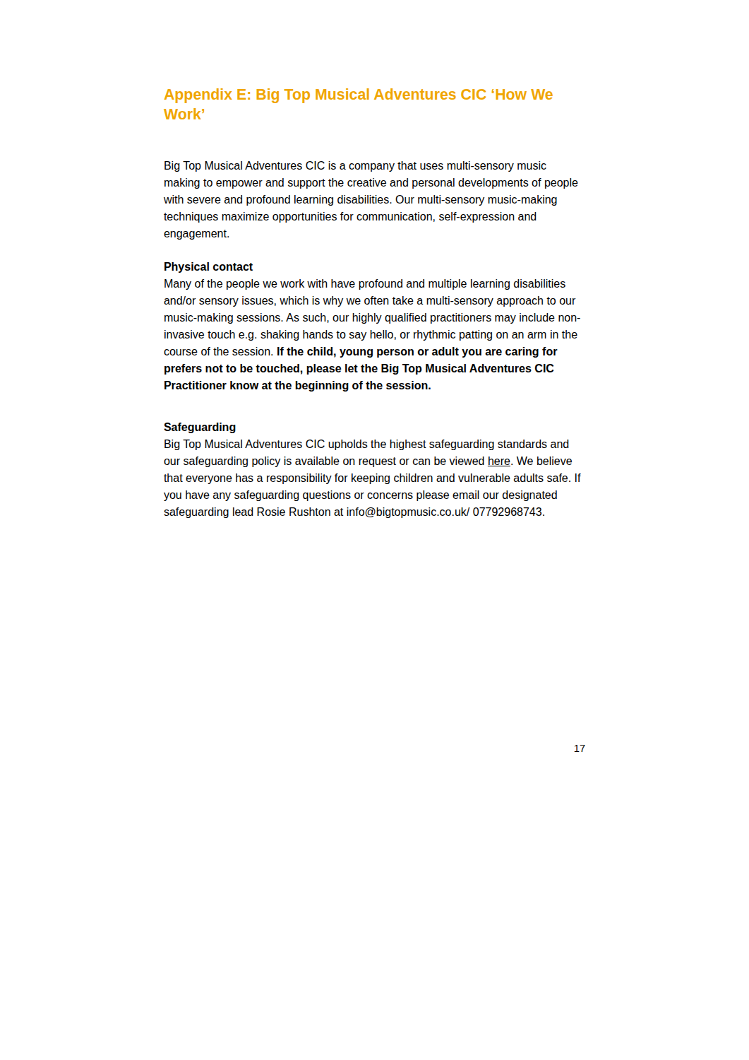Appendix E: Big Top Musical Adventures CIC ‘How We Work’
Big Top Musical Adventures CIC is a company that uses multi-sensory music making to empower and support the creative and personal developments of people with severe and profound learning disabilities. Our multi-sensory music-making techniques maximize opportunities for communication, self-expression and engagement.
Physical contact
Many of the people we work with have profound and multiple learning disabilities and/or sensory issues, which is why we often take a multi-sensory approach to our music-making sessions. As such, our highly qualified practitioners may include non-invasive touch e.g. shaking hands to say hello, or rhythmic patting on an arm in the course of the session. If the child, young person or adult you are caring for prefers not to be touched, please let the Big Top Musical Adventures CIC Practitioner know at the beginning of the session.
Safeguarding
Big Top Musical Adventures CIC upholds the highest safeguarding standards and our safeguarding policy is available on request or can be viewed here. We believe that everyone has a responsibility for keeping children and vulnerable adults safe. If you have any safeguarding questions or concerns please email our designated safeguarding lead Rosie Rushton at info@bigtopmusic.co.uk/ 07792968743.
17